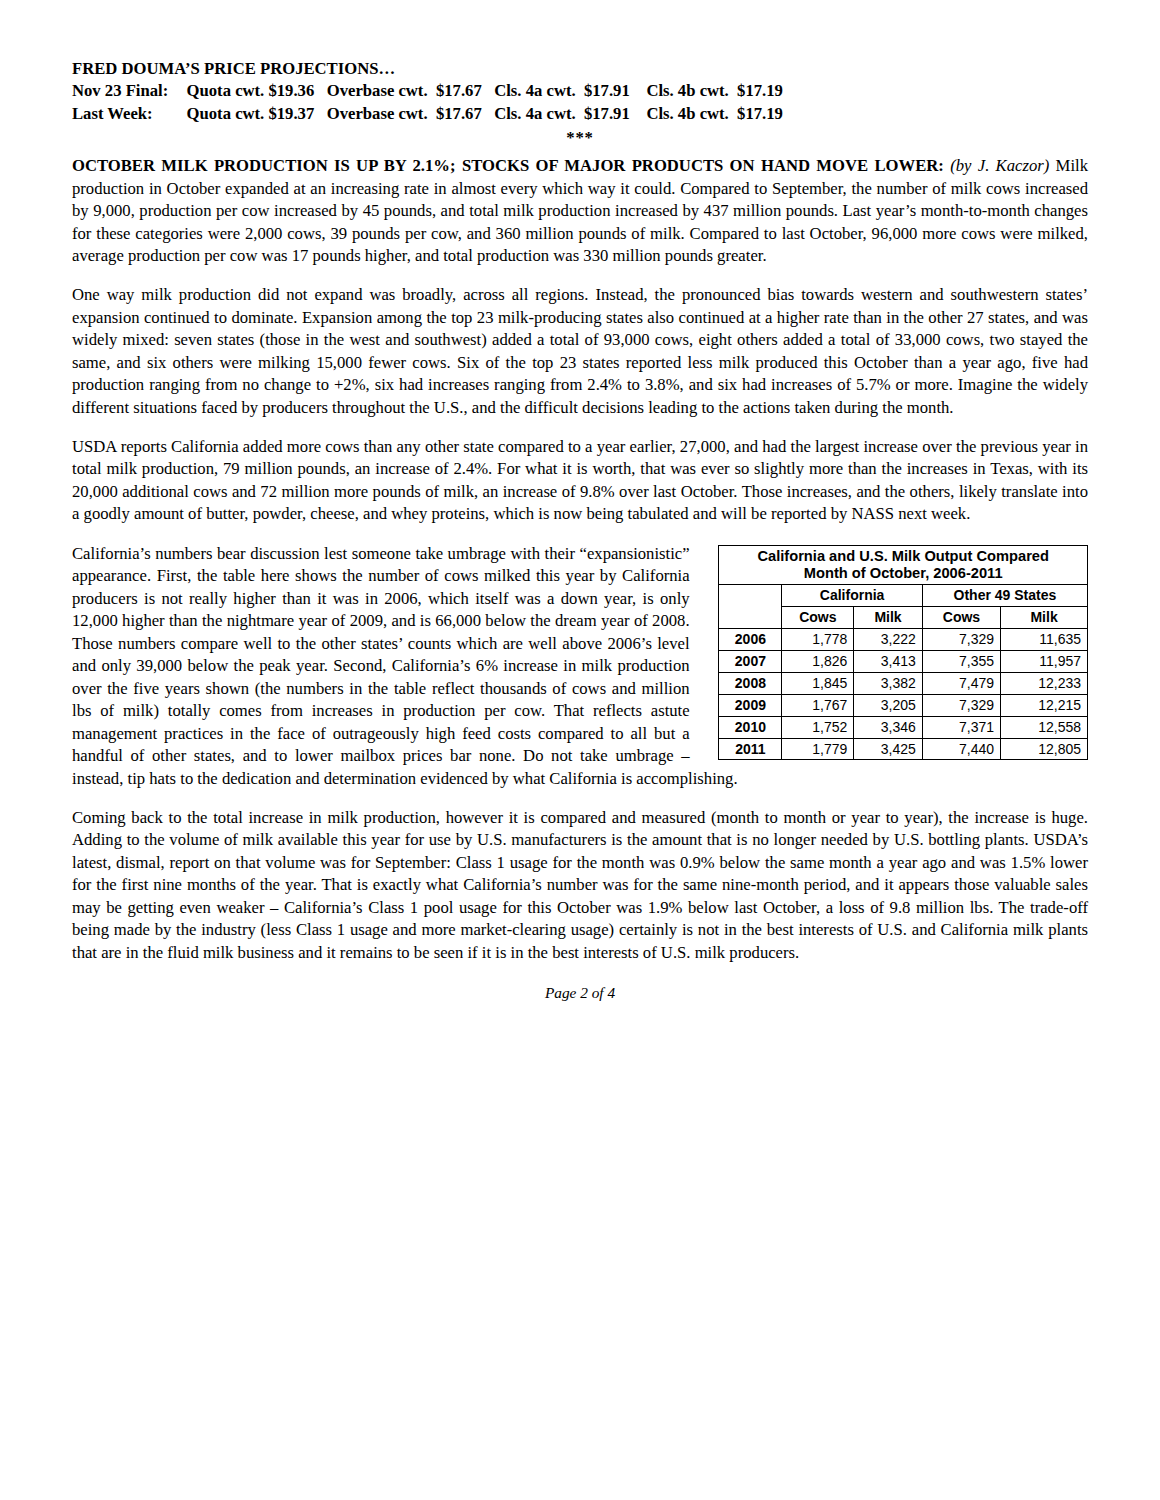FRED DOUMA’S PRICE PROJECTIONS…
Nov 23 Final: Quota cwt. $19.36 Overbase cwt. $17.67 Cls. 4a cwt. $17.91 Cls. 4b cwt. $17.19
Last Week: Quota cwt. $19.37 Overbase cwt. $17.67 Cls. 4a cwt. $17.91 Cls. 4b cwt. $17.19
***
OCTOBER MILK PRODUCTION IS UP BY 2.1%; STOCKS OF MAJOR PRODUCTS ON HAND MOVE LOWER: (by J. Kaczor) Milk production in October expanded at an increasing rate in almost every which way it could. Compared to September, the number of milk cows increased by 9,000, production per cow increased by 45 pounds, and total milk production increased by 437 million pounds. Last year’s month-to-month changes for these categories were 2,000 cows, 39 pounds per cow, and 360 million pounds of milk. Compared to last October, 96,000 more cows were milked, average production per cow was 17 pounds higher, and total production was 330 million pounds greater.
One way milk production did not expand was broadly, across all regions. Instead, the pronounced bias towards western and southwestern states’ expansion continued to dominate. Expansion among the top 23 milk-producing states also continued at a higher rate than in the other 27 states, and was widely mixed: seven states (those in the west and southwest) added a total of 93,000 cows, eight others added a total of 33,000 cows, two stayed the same, and six others were milking 15,000 fewer cows. Six of the top 23 states reported less milk produced this October than a year ago, five had production ranging from no change to +2%, six had increases ranging from 2.4% to 3.8%, and six had increases of 5.7% or more. Imagine the widely different situations faced by producers throughout the U.S., and the difficult decisions leading to the actions taken during the month.
USDA reports California added more cows than any other state compared to a year earlier, 27,000, and had the largest increase over the previous year in total milk production, 79 million pounds, an increase of 2.4%. For what it is worth, that was ever so slightly more than the increases in Texas, with its 20,000 additional cows and 72 million more pounds of milk, an increase of 9.8% over last October. Those increases, and the others, likely translate into a goodly amount of butter, powder, cheese, and whey proteins, which is now being tabulated and will be reported by NASS next week.
California and U.S. Milk Output Compared Month of October, 2006-2011
| | California | Other 49 States |
| --- | --- | --- |
| Cows | Milk | Cows | Milk |
| 2006 | 1,778 | 3,222 | 7,329 | 11,635 |
| 2007 | 1,826 | 3,413 | 7,355 | 11,957 |
| 2008 | 1,845 | 3,382 | 7,479 | 12,233 |
| 2009 | 1,767 | 3,205 | 7,329 | 12,215 |
| 2010 | 1,752 | 3,346 | 7,371 | 12,558 |
| 2011 | 1,779 | 3,425 | 7,440 | 12,805 |
California’s numbers bear discussion lest someone take umbrage with their “expansionistic” appearance. First, the table here shows the number of cows milked this year by California producers is not really higher than it was in 2006, which itself was a down year, is only 12,000 higher than the nightmare year of 2009, and is 66,000 below the dream year of 2008. Those numbers compare well to the other states’ counts which are well above 2006’s level and only 39,000 below the peak year. Second, California’s 6% increase in milk production over the five years shown (the numbers in the table reflect thousands of cows and million lbs of milk) totally comes from increases in production per cow. That reflects astute management practices in the face of outrageously high feed costs compared to all but a handful of other states, and to lower mailbox prices bar none. Do not take umbrage – instead, tip hats to the dedication and determination evidenced by what California is accomplishing.
Coming back to the total increase in milk production, however it is compared and measured (month to month or year to year), the increase is huge. Adding to the volume of milk available this year for use by U.S. manufacturers is the amount that is no longer needed by U.S. bottling plants. USDA’s latest, dismal, report on that volume was for September: Class 1 usage for the month was 0.9% below the same month a year ago and was 1.5% lower for the first nine months of the year. That is exactly what California’s number was for the same nine-month period, and it appears those valuable sales may be getting even weaker – California’s Class 1 pool usage for this October was 1.9% below last October, a loss of 9.8 million lbs. The trade-off being made by the industry (less Class 1 usage and more market-clearing usage) certainly is not in the best interests of U.S. and California milk plants that are in the fluid milk business and it remains to be seen if it is in the best interests of U.S. milk producers.
Page 2 of 4